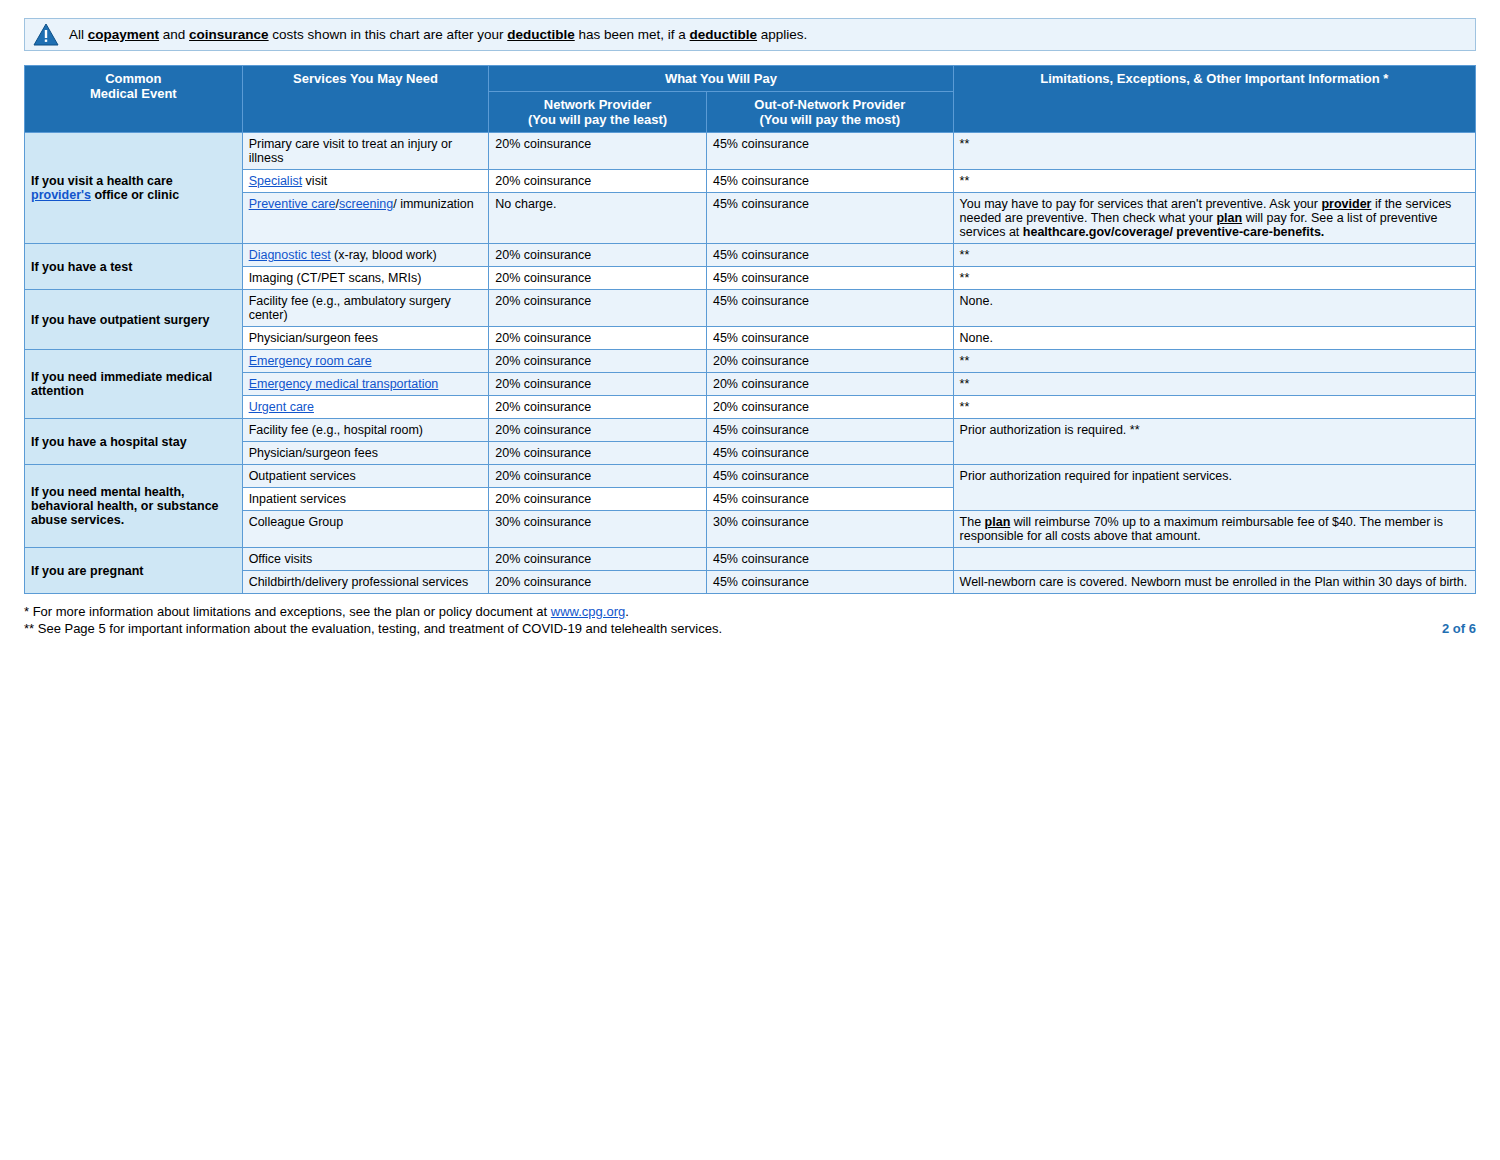All copayment and coinsurance costs shown in this chart are after your deductible has been met, if a deductible applies.
| Common Medical Event | Services You May Need | What You Will Pay | Limitations, Exceptions, & Other Important Information * |
| --- | --- | --- | --- |
| Network Provider (You will pay the least) | Out-of-Network Provider (You will pay the most) |
| If you visit a health care provider's office or clinic | Primary care visit to treat an injury or illness | 20% coinsurance | 45% coinsurance | ** |
| Specialist visit | 20% coinsurance | 45% coinsurance | ** |
| Preventive care / screening / immunization | No charge. | 45% coinsurance | You may have to pay for services that aren't preventive. Ask your provider if the services needed are preventive. Then check what your plan will pay for. See a list of preventive services at healthcare.gov/coverage/ preventive-care-benefits. |
| If you have a test | Diagnostic test (x-ray, blood work) | 20% coinsurance | 45% coinsurance | ** |
| Imaging (CT/PET scans, MRIs) | 20% coinsurance | 45% coinsurance | ** |
| If you have outpatient surgery | Facility fee (e.g., ambulatory surgery center) | 20% coinsurance | 45% coinsurance | None. |
| Physician/surgeon fees | 20% coinsurance | 45% coinsurance | None. |
| If you need immediate medical attention | Emergency room care | 20% coinsurance | 20% coinsurance | ** |
| Emergency medical transportation | 20% coinsurance | 20% coinsurance | ** |
| Urgent care | 20% coinsurance | 20% coinsurance | ** |
| If you have a hospital stay | Facility fee (e.g., hospital room) | 20% coinsurance | 45% coinsurance | Prior authorization is required. ** |
| Physician/surgeon fees | 20% coinsurance | 45% coinsurance |
| If you need mental health, behavioral health, or substance abuse services. | Outpatient services | 20% coinsurance | 45% coinsurance | Prior authorization required for inpatient services. |
| Inpatient services | 20% coinsurance | 45% coinsurance |
| Colleague Group | 30% coinsurance | 30% coinsurance | The plan will reimburse 70% up to a maximum reimbursable fee of $40. The member is responsible for all costs above that amount. |
| If you are pregnant | Office visits | 20% coinsurance | 45% coinsurance | |
| Childbirth/delivery professional services | 20% coinsurance | 45% coinsurance | Well-newborn care is covered. Newborn must be enrolled in the Plan within 30 days of birth. |
* For more information about limitations and exceptions, see the plan or policy document at www.cpg.org.
** See Page 5 for important information about the evaluation, testing, and treatment of COVID-19 and telehealth services. 2 of 6